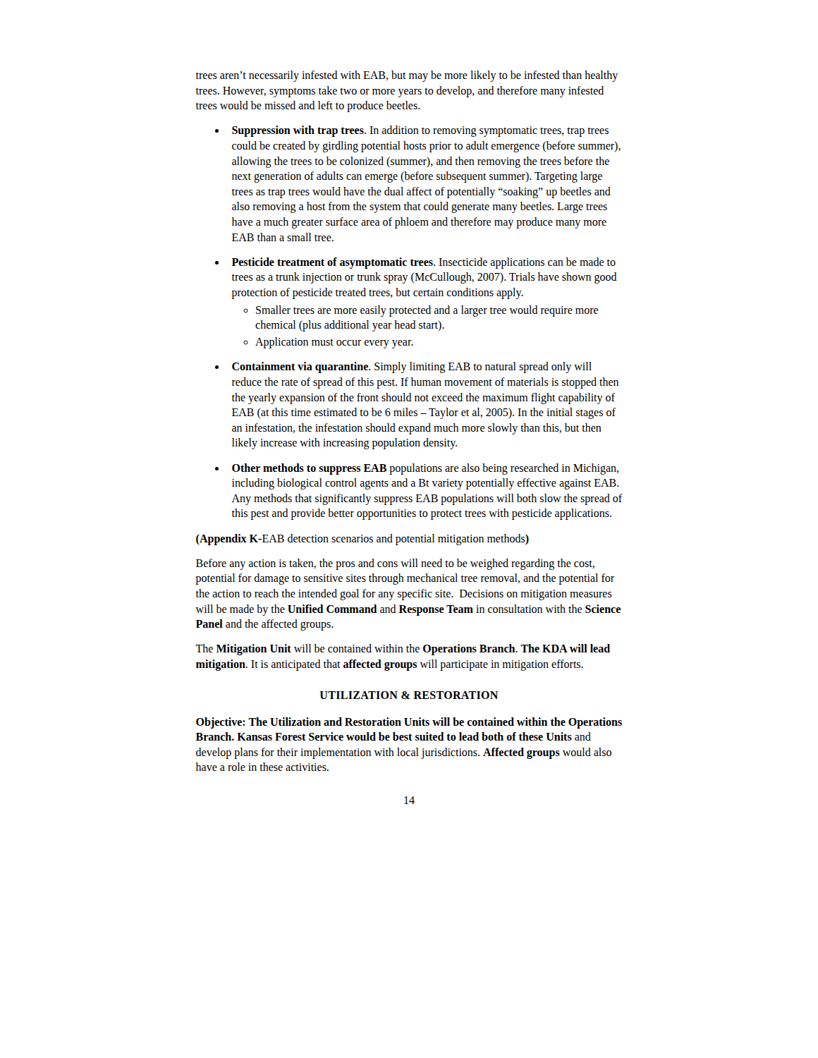trees aren’t necessarily infested with EAB, but may be more likely to be infested than healthy trees. However, symptoms take two or more years to develop, and therefore many infested trees would be missed and left to produce beetles.
Suppression with trap trees. In addition to removing symptomatic trees, trap trees could be created by girdling potential hosts prior to adult emergence (before summer), allowing the trees to be colonized (summer), and then removing the trees before the next generation of adults can emerge (before subsequent summer). Targeting large trees as trap trees would have the dual affect of potentially “soaking” up beetles and also removing a host from the system that could generate many beetles. Large trees have a much greater surface area of phloem and therefore may produce many more EAB than a small tree.
Pesticide treatment of asymptomatic trees. Insecticide applications can be made to trees as a trunk injection or trunk spray (McCullough, 2007). Trials have shown good protection of pesticide treated trees, but certain conditions apply.
Smaller trees are more easily protected and a larger tree would require more chemical (plus additional year head start).
Application must occur every year.
Containment via quarantine. Simply limiting EAB to natural spread only will reduce the rate of spread of this pest. If human movement of materials is stopped then the yearly expansion of the front should not exceed the maximum flight capability of EAB (at this time estimated to be 6 miles – Taylor et al, 2005). In the initial stages of an infestation, the infestation should expand much more slowly than this, but then likely increase with increasing population density.
Other methods to suppress EAB populations are also being researched in Michigan, including biological control agents and a Bt variety potentially effective against EAB. Any methods that significantly suppress EAB populations will both slow the spread of this pest and provide better opportunities to protect trees with pesticide applications.
(Appendix K-EAB detection scenarios and potential mitigation methods)
Before any action is taken, the pros and cons will need to be weighed regarding the cost, potential for damage to sensitive sites through mechanical tree removal, and the potential for the action to reach the intended goal for any specific site. Decisions on mitigation measures will be made by the Unified Command and Response Team in consultation with the Science Panel and the affected groups.
The Mitigation Unit will be contained within the Operations Branch. The KDA will lead mitigation. It is anticipated that affected groups will participate in mitigation efforts.
UTILIZATION & RESTORATION
Objective: The Utilization and Restoration Units will be contained within the Operations Branch. Kansas Forest Service would be best suited to lead both of these Units and develop plans for their implementation with local jurisdictions. Affected groups would also have a role in these activities.
14